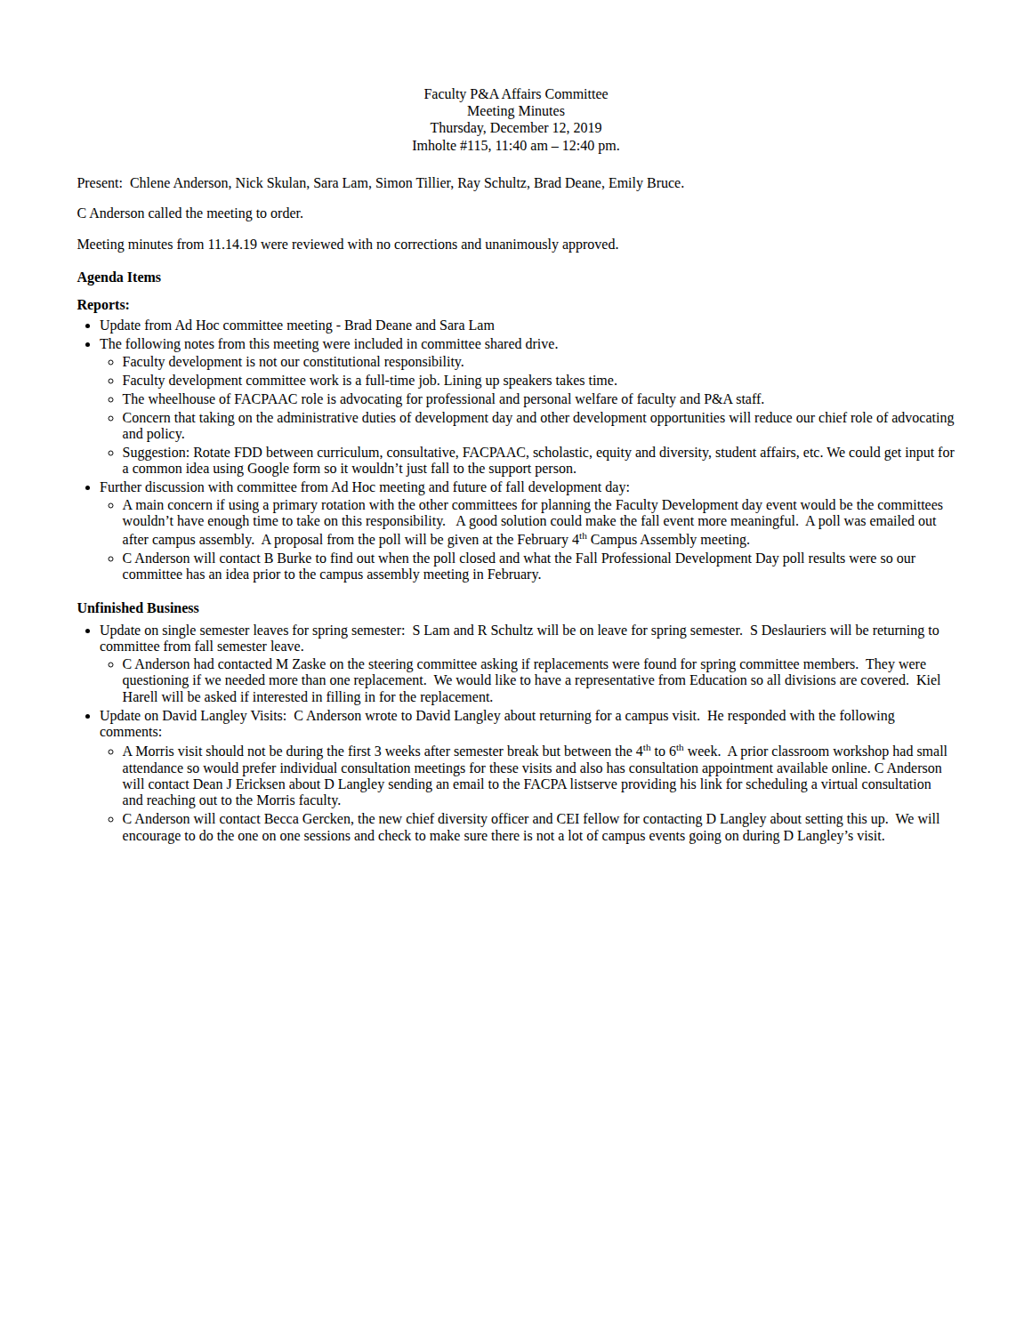Faculty P&A Affairs Committee
Meeting Minutes
Thursday, December 12, 2019
Imholte #115, 11:40 am – 12:40 pm.
Present: Chlene Anderson, Nick Skulan, Sara Lam, Simon Tillier, Ray Schultz, Brad Deane, Emily Bruce.
C Anderson called the meeting to order.
Meeting minutes from 11.14.19 were reviewed with no corrections and unanimously approved.
Agenda Items
Reports:
Update from Ad Hoc committee meeting - Brad Deane and Sara Lam
The following notes from this meeting were included in committee shared drive.
Faculty development is not our constitutional responsibility.
Faculty development committee work is a full-time job. Lining up speakers takes time.
The wheelhouse of FACPAAC role is advocating for professional and personal welfare of faculty and P&A staff.
Concern that taking on the administrative duties of development day and other development opportunities will reduce our chief role of advocating and policy.
Suggestion: Rotate FDD between curriculum, consultative, FACPAAC, scholastic, equity and diversity, student affairs, etc. We could get input for a common idea using Google form so it wouldn’t just fall to the support person.
Further discussion with committee from Ad Hoc meeting and future of fall development day:
A main concern if using a primary rotation with the other committees for planning the Faculty Development day event would be the committees wouldn’t have enough time to take on this responsibility. A good solution could make the fall event more meaningful. A poll was emailed out after campus assembly. A proposal from the poll will be given at the February 4th Campus Assembly meeting.
C Anderson will contact B Burke to find out when the poll closed and what the Fall Professional Development Day poll results were so our committee has an idea prior to the campus assembly meeting in February.
Unfinished Business
Update on single semester leaves for spring semester: S Lam and R Schultz will be on leave for spring semester. S Deslauriers will be returning to committee from fall semester leave.
C Anderson had contacted M Zaske on the steering committee asking if replacements were found for spring committee members. They were questioning if we needed more than one replacement. We would like to have a representative from Education so all divisions are covered. Kiel Harell will be asked if interested in filling in for the replacement.
Update on David Langley Visits: C Anderson wrote to David Langley about returning for a campus visit. He responded with the following comments:
A Morris visit should not be during the first 3 weeks after semester break but between the 4th to 6th week. A prior classroom workshop had small attendance so would prefer individual consultation meetings for these visits and also has consultation appointment available online. C Anderson will contact Dean J Ericksen about D Langley sending an email to the FACPA listserve providing his link for scheduling a virtual consultation and reaching out to the Morris faculty.
C Anderson will contact Becca Gercken, the new chief diversity officer and CEI fellow for contacting D Langley about setting this up. We will encourage to do the one on one sessions and check to make sure there is not a lot of campus events going on during D Langley’s visit.